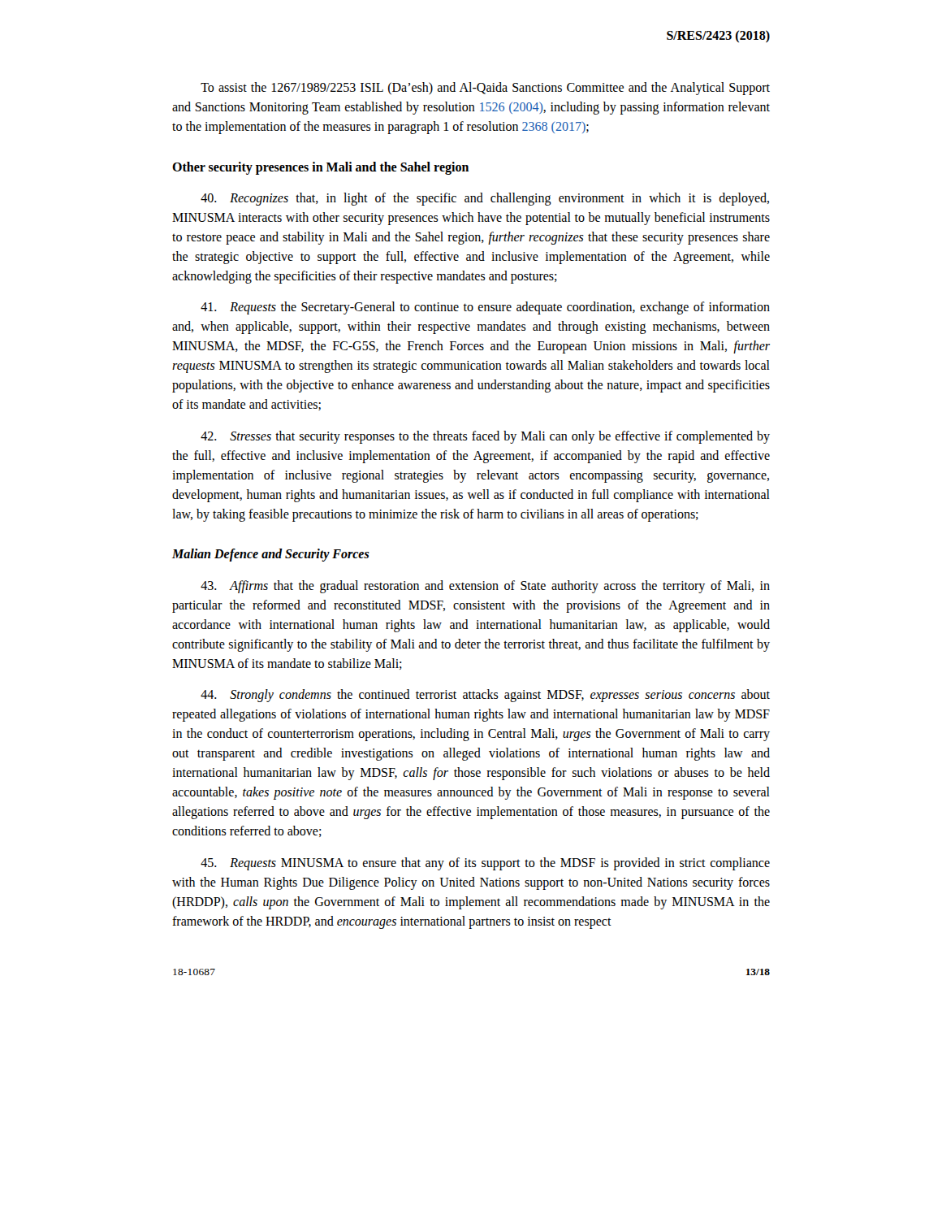S/RES/2423 (2018)
To assist the 1267/1989/2253 ISIL (Da’esh) and Al-Qaida Sanctions Committee and the Analytical Support and Sanctions Monitoring Team established by resolution 1526 (2004), including by passing information relevant to the implementation of the measures in paragraph 1 of resolution 2368 (2017);
Other security presences in Mali and the Sahel region
40. Recognizes that, in light of the specific and challenging environment in which it is deployed, MINUSMA interacts with other security presences which have the potential to be mutually beneficial instruments to restore peace and stability in Mali and the Sahel region, further recognizes that these security presences share the strategic objective to support the full, effective and inclusive implementation of the Agreement, while acknowledging the specificities of their respective mandates and postures;
41. Requests the Secretary-General to continue to ensure adequate coordination, exchange of information and, when applicable, support, within their respective mandates and through existing mechanisms, between MINUSMA, the MDSF, the FC-G5S, the French Forces and the European Union missions in Mali, further requests MINUSMA to strengthen its strategic communication towards all Malian stakeholders and towards local populations, with the objective to enhance awareness and understanding about the nature, impact and specificities of its mandate and activities;
42. Stresses that security responses to the threats faced by Mali can only be effective if complemented by the full, effective and inclusive implementation of the Agreement, if accompanied by the rapid and effective implementation of inclusive regional strategies by relevant actors encompassing security, governance, development, human rights and humanitarian issues, as well as if conducted in full compliance with international law, by taking feasible precautions to minimize the risk of harm to civilians in all areas of operations;
Malian Defence and Security Forces
43. Affirms that the gradual restoration and extension of State authority across the territory of Mali, in particular the reformed and reconstituted MDSF, consistent with the provisions of the Agreement and in accordance with international human rights law and international humanitarian law, as applicable, would contribute significantly to the stability of Mali and to deter the terrorist threat, and thus facilitate the fulfilment by MINUSMA of its mandate to stabilize Mali;
44. Strongly condemns the continued terrorist attacks against MDSF, expresses serious concerns about repeated allegations of violations of international human rights law and international humanitarian law by MDSF in the conduct of counterterrorism operations, including in Central Mali, urges the Government of Mali to carry out transparent and credible investigations on alleged violations of international human rights law and international humanitarian law by MDSF, calls for those responsible for such violations or abuses to be held accountable, takes positive note of the measures announced by the Government of Mali in response to several allegations referred to above and urges for the effective implementation of those measures, in pursuance of the conditions referred to above;
45. Requests MINUSMA to ensure that any of its support to the MDSF is provided in strict compliance with the Human Rights Due Diligence Policy on United Nations support to non-United Nations security forces (HRDDP), calls upon the Government of Mali to implement all recommendations made by MINUSMA in the framework of the HRDDP, and encourages international partners to insist on respect
18-10687 13/18